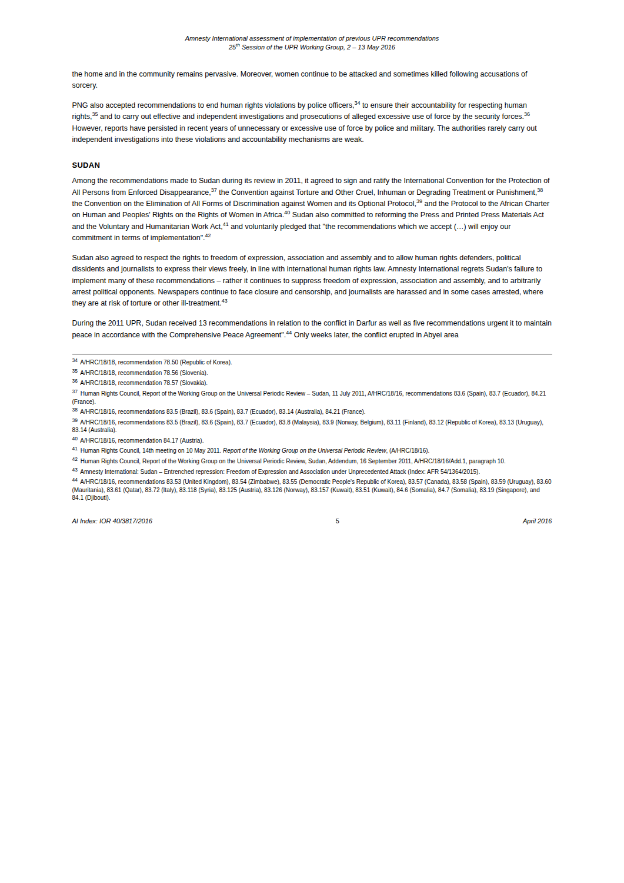Amnesty International assessment of implementation of previous UPR recommendations
25th Session of the UPR Working Group, 2 – 13 May 2016
the home and in the community remains pervasive. Moreover, women continue to be attacked and sometimes killed following accusations of sorcery.
PNG also accepted recommendations to end human rights violations by police officers,34 to ensure their accountability for respecting human rights,35 and to carry out effective and independent investigations and prosecutions of alleged excessive use of force by the security forces.36 However, reports have persisted in recent years of unnecessary or excessive use of force by police and military. The authorities rarely carry out independent investigations into these violations and accountability mechanisms are weak.
SUDAN
Among the recommendations made to Sudan during its review in 2011, it agreed to sign and ratify the International Convention for the Protection of All Persons from Enforced Disappearance,37 the Convention against Torture and Other Cruel, Inhuman or Degrading Treatment or Punishment,38 the Convention on the Elimination of All Forms of Discrimination against Women and its Optional Protocol,39 and the Protocol to the African Charter on Human and Peoples' Rights on the Rights of Women in Africa.40 Sudan also committed to reforming the Press and Printed Press Materials Act and the Voluntary and Humanitarian Work Act,41 and voluntarily pledged that "the recommendations which we accept (…) will enjoy our commitment in terms of implementation".42
Sudan also agreed to respect the rights to freedom of expression, association and assembly and to allow human rights defenders, political dissidents and journalists to express their views freely, in line with international human rights law. Amnesty International regrets Sudan's failure to implement many of these recommendations – rather it continues to suppress freedom of expression, association and assembly, and to arbitrarily arrest political opponents. Newspapers continue to face closure and censorship, and journalists are harassed and in some cases arrested, where they are at risk of torture or other ill-treatment.43
During the 2011 UPR, Sudan received 13 recommendations in relation to the conflict in Darfur as well as five recommendations urgent it to maintain peace in accordance with the Comprehensive Peace Agreement".44 Only weeks later, the conflict erupted in Abyei area
34 A/HRC/18/18, recommendation 78.50 (Republic of Korea).
35 A/HRC/18/18, recommendation 78.56 (Slovenia).
36 A/HRC/18/18, recommendation 78.57 (Slovakia).
37 Human Rights Council, Report of the Working Group on the Universal Periodic Review – Sudan, 11 July 2011, A/HRC/18/16, recommendations 83.6 (Spain), 83.7 (Ecuador), 84.21 (France).
38 A/HRC/18/16, recommendations 83.5 (Brazil), 83.6 (Spain), 83.7 (Ecuador), 83.14 (Australia), 84.21 (France).
39 A/HRC/18/16, recommendations 83.5 (Brazil), 83.6 (Spain), 83.7 (Ecuador), 83.8 (Malaysia), 83.9 (Norway, Belgium), 83.11 (Finland), 83.12 (Republic of Korea), 83.13 (Uruguay), 83.14 (Australia).
40 A/HRC/18/16, recommendation 84.17 (Austria).
41 Human Rights Council, 14th meeting on 10 May 2011. Report of the Working Group on the Universal Periodic Review, (A/HRC/18/16).
42 Human Rights Council, Report of the Working Group on the Universal Periodic Review, Sudan, Addendum, 16 September 2011, A/HRC/18/16/Add.1, paragraph 10.
43 Amnesty International: Sudan – Entrenched repression: Freedom of Expression and Association under Unprecedented Attack (Index: AFR 54/1364/2015).
44 A/HRC/18/16, recommendations 83.53 (United Kingdom), 83.54 (Zimbabwe), 83.55 (Democratic People's Republic of Korea), 83.57 (Canada), 83.58 (Spain), 83.59 (Uruguay), 83.60 (Mauritania), 83.61 (Qatar), 83.72 (Italy), 83.118 (Syria), 83.125 (Austria), 83.126 (Norway), 83.157 (Kuwait), 83.51 (Kuwait), 84.6 (Somalia), 84.7 (Somalia), 83.19 (Singapore), and 84.1 (Djibouti).
AI Index: IOR 40/3817/2016 5 April 2016